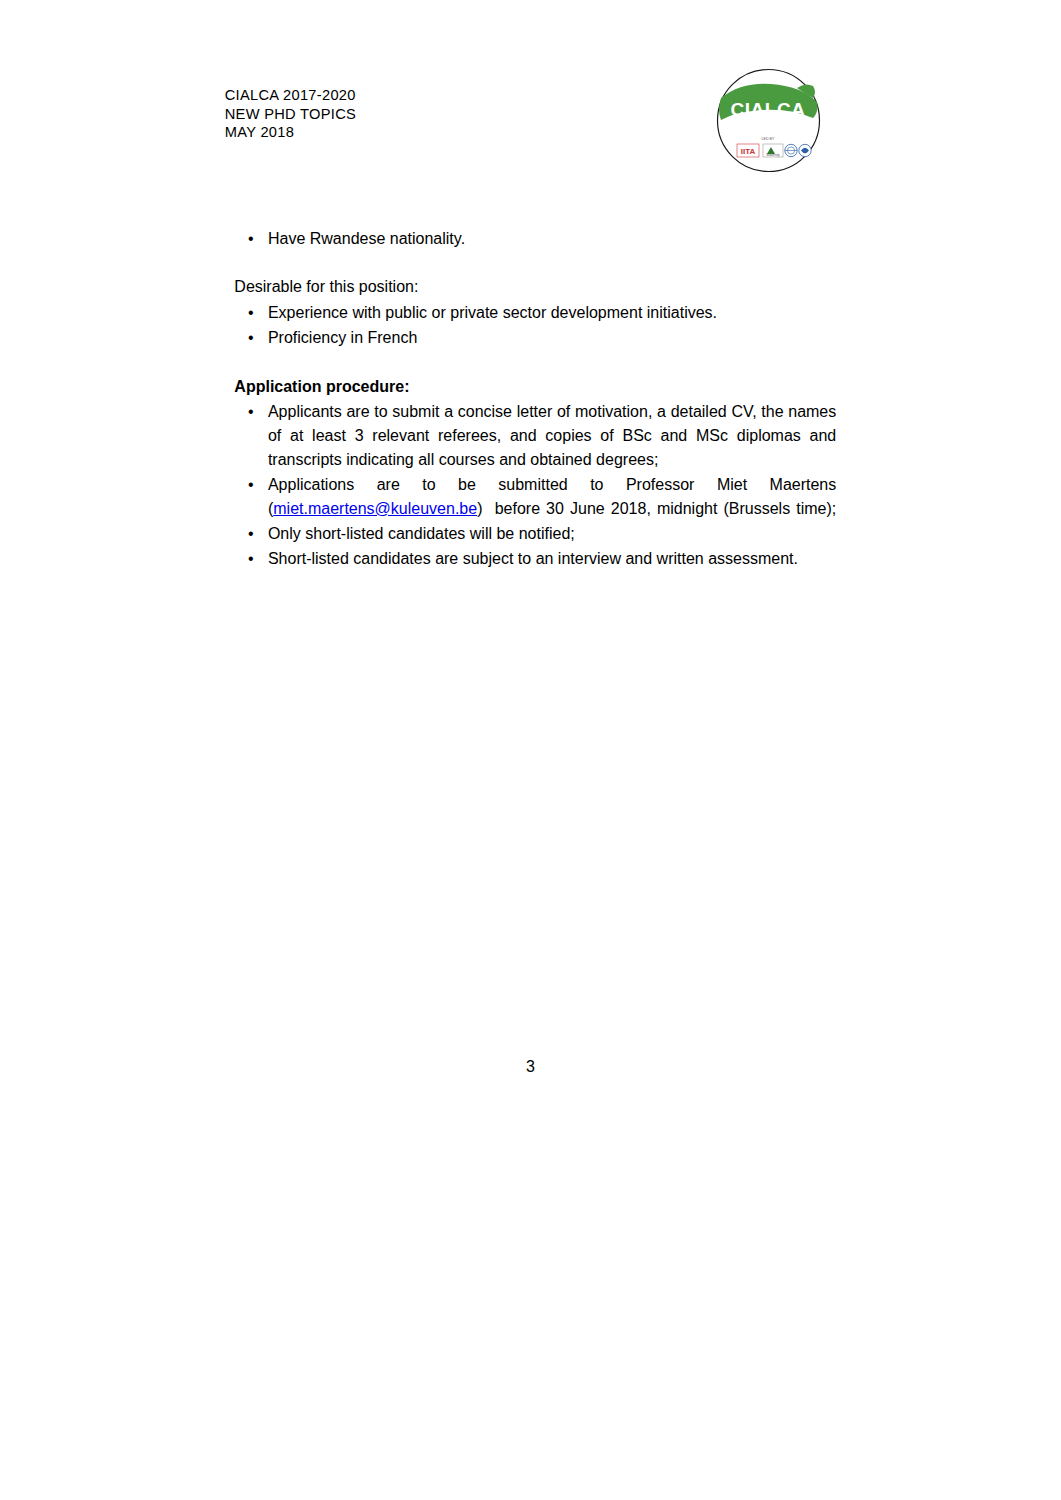CIALCA 2017-2020
NEW PHD TOPICS
MAY 2018
CIALCA Improving livelihoods since 2006 LED BY IITA Bioversity
Have Rwandese nationality.
Desirable for this position:
Experience with public or private sector development initiatives.
Proficiency in French
Application procedure:
Applicants are to submit a concise letter of motivation, a detailed CV, the names of at least 3 relevant referees, and copies of BSc and MSc diplomas and transcripts indicating all courses and obtained degrees;
Applications are to be submitted to Professor Miet Maertens (miet.maertens@kuleuven.be) before 30 June 2018, midnight (Brussels time);
Only short-listed candidates will be notified;
Short-listed candidates are subject to an interview and written assessment.
3